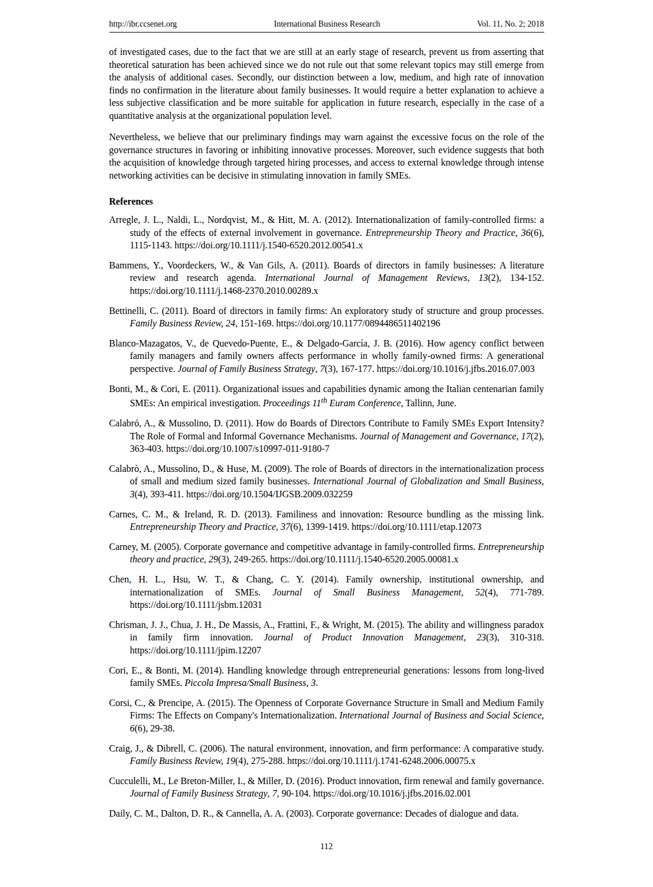http://ibr.ccsenet.org International Business Research Vol. 11, No. 2; 2018
of investigated cases, due to the fact that we are still at an early stage of research, prevent us from asserting that theoretical saturation has been achieved since we do not rule out that some relevant topics may still emerge from the analysis of additional cases. Secondly, our distinction between a low, medium, and high rate of innovation finds no confirmation in the literature about family businesses. It would require a better explanation to achieve a less subjective classification and be more suitable for application in future research, especially in the case of a quantitative analysis at the organizational population level.
Nevertheless, we believe that our preliminary findings may warn against the excessive focus on the role of the governance structures in favoring or inhibiting innovative processes. Moreover, such evidence suggests that both the acquisition of knowledge through targeted hiring processes, and access to external knowledge through intense networking activities can be decisive in stimulating innovation in family SMEs.
References
Arregle, J. L., Naldi, L., Nordqvist, M., & Hitt, M. A. (2012). Internationalization of family-controlled firms: a study of the effects of external involvement in governance. Entrepreneurship Theory and Practice, 36(6), 1115-1143. https://doi.org/10.1111/j.1540-6520.2012.00541.x
Bammens, Y., Voordeckers, W., & Van Gils, A. (2011). Boards of directors in family businesses: A literature review and research agenda. International Journal of Management Reviews, 13(2), 134-152. https://doi.org/10.1111/j.1468-2370.2010.00289.x
Bettinelli, C. (2011). Board of directors in family firms: An exploratory study of structure and group processes. Family Business Review, 24, 151-169. https://doi.org/10.1177/0894486511402196
Blanco-Mazagatos, V., de Quevedo-Puente, E., & Delgado-García, J. B. (2016). How agency conflict between family managers and family owners affects performance in wholly family-owned firms: A generational perspective. Journal of Family Business Strategy, 7(3), 167-177. https://doi.org/10.1016/j.jfbs.2016.07.003
Bonti, M., & Cori, E. (2011). Organizational issues and capabilities dynamic among the Italian centenarian family SMEs: An empirical investigation. Proceedings 11th Euram Conference, Tallinn, June.
Calabró, A., & Mussolino, D. (2011). How do Boards of Directors Contribute to Family SMEs Export Intensity? The Role of Formal and Informal Governance Mechanisms. Journal of Management and Governance, 17(2), 363-403. https://doi.org/10.1007/s10997-011-9180-7
Calabrò, A., Mussolino, D., & Huse, M. (2009). The role of Boards of directors in the internationalization process of small and medium sized family businesses. International Journal of Globalization and Small Business, 3(4), 393-411. https://doi.org/10.1504/IJGSB.2009.032259
Carnes, C. M., & Ireland, R. D. (2013). Familiness and innovation: Resource bundling as the missing link. Entrepreneurship Theory and Practice, 37(6), 1399-1419. https://doi.org/10.1111/etap.12073
Carney, M. (2005). Corporate governance and competitive advantage in family-controlled firms. Entrepreneurship theory and practice, 29(3), 249-265. https://doi.org/10.1111/j.1540-6520.2005.00081.x
Chen, H. L., Hsu, W. T., & Chang, C. Y. (2014). Family ownership, institutional ownership, and internationalization of SMEs. Journal of Small Business Management, 52(4), 771-789. https://doi.org/10.1111/jsbm.12031
Chrisman, J. J., Chua, J. H., De Massis, A., Frattini, F., & Wright, M. (2015). The ability and willingness paradox in family firm innovation. Journal of Product Innovation Management, 23(3), 310-318. https://doi.org/10.1111/jpim.12207
Cori, E., & Bonti, M. (2014). Handling knowledge through entrepreneurial generations: lessons from long-lived family SMEs. Piccola Impresa/Small Business, 3.
Corsi, C., & Prencipe, A. (2015). The Openness of Corporate Governance Structure in Small and Medium Family Firms: The Effects on Company's Internationalization. International Journal of Business and Social Science, 6(6), 29-38.
Craig, J., & Dibrell, C. (2006). The natural environment, innovation, and firm performance: A comparative study. Family Business Review, 19(4), 275-288. https://doi.org/10.1111/j.1741-6248.2006.00075.x
Cucculelli, M., Le Breton-Miller, I., & Miller, D. (2016). Product innovation, firm renewal and family governance. Journal of Family Business Strategy, 7, 90-104. https://doi.org/10.1016/j.jfbs.2016.02.001
Daily, C. M., Dalton, D. R., & Cannella, A. A. (2003). Corporate governance: Decades of dialogue and data.
112